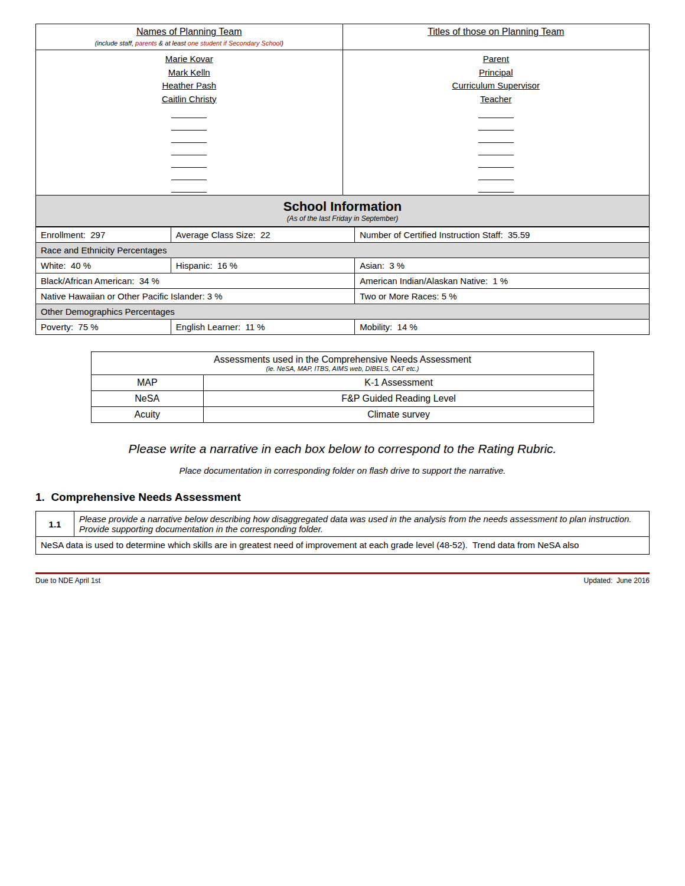| Names of Planning Team (include staff, parents & at least one student if Secondary School ) | Titles of those on Planning Team |
| Marie Kovar Mark Kelln Heather Pash Caitlin Christy | Parent Principal Curriculum Supervisor Teacher |
| School Information (As of the last Friday in September) |
| / Enrollment: 297 / Average Class Size: 22 / Number of Certified Instruction Staff: 35.59 / / Race and Ethnicity Percentages / / White: 40 % / Hispanic: 16 % / Asian: 3 % / / Black/African American: 34 % / American Indian/Alaskan Native: 1 % / / Native Hawaiian or Other Pacific Islander: 3 % / Two or More Races: 5 % / / Other Demographics Percentages / / Poverty: 75 % / English Learner: 11 % / Mobility: 14 % / |
| Assessments used in the Comprehensive Needs Assessment (ie. NeSA, MAP, ITBS, AIMS web, DIBELS, CAT etc.) |
| MAP | K-1 Assessment |
| NeSA | F&P Guided Reading Level |
| Acuity | Climate survey |
Please write a narrative in each box below to correspond to the Rating Rubric.
Place documentation in corresponding folder on flash drive to support the narrative.
1. Comprehensive Needs Assessment
| 1.1 | Please provide a narrative below describing how disaggregated data was used in the analysis from the needs assessment to plan instruction. Provide supporting documentation in the corresponding folder. |
| NeSA data is used to determine which skills are in greatest need of improvement at each grade level (48-52). Trend data from NeSA also |
Due to NDE April 1st Updated: June 2016